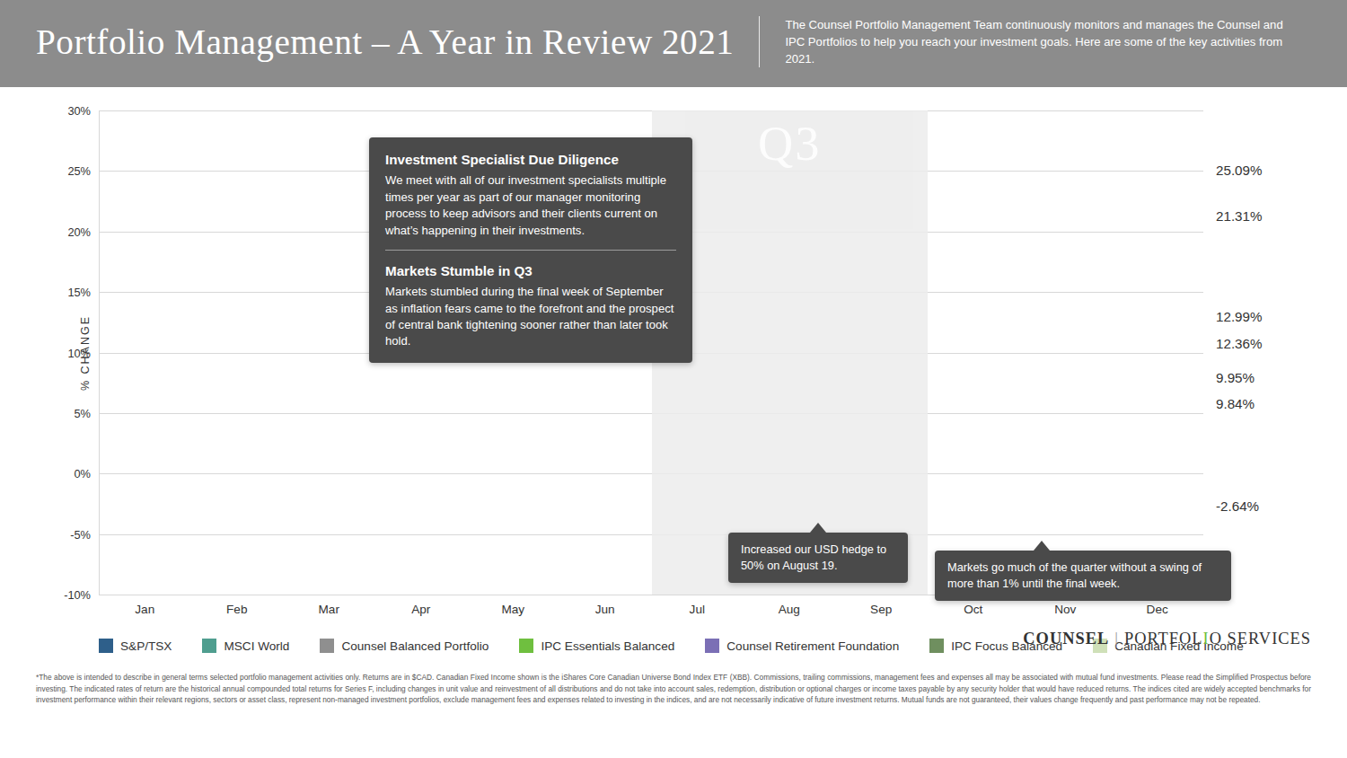Portfolio Management – A Year in Review 2021
The Counsel Portfolio Management Team continuously monitors and manages the Counsel and IPC Portfolios to help you reach your investment goals. Here are some of the key activities from 2021.
% CHANGE
30%
25%
20%
15%
10%
5%
0%
-5% -10%
Q3
25.09% 21.31% 12.99% 12.36% 9.95% 9.84% -2.64%
Investment Specialist Due Diligence
We meet with all of our investment specialists multiple times per year as part of our manager monitoring process to keep advisors and their clients current on what’s happening in their investments.
Markets Stumble in Q3
Markets stumbled during the final week of September as inflation fears came to the forefront and the prospect of central bank tightening sooner rather than later took hold.
Increased our USD hedge to 50% on August 19.
Markets go much of the quarter without a swing of more than 1% until the final week.
Jan Feb Mar Apr May Jun Jul Aug Sep Oct Nov Dec
S&P/TSX
MSCI World
Counsel Balanced Portfolio
IPC Essentials Balanced
Counsel Retirement Foundation
IPC Focus Balanced
Canadian Fixed Income
COUNSEL|PORTFOLIO SERVICES
*The above is intended to describe in general terms selected portfolio management activities only. Returns are in $CAD. Canadian Fixed Income shown is the iShares Core Canadian Universe Bond Index ETF (XBB). Commissions, trailing commissions, management fees and expenses all may be associated with mutual fund investments. Please read the Simplified Prospectus before investing. The indicated rates of return are the historical annual compounded total returns for Series F, including changes in unit value and reinvestment of all distributions and do not take into account sales, redemption, distribution or optional charges or income taxes payable by any security holder that would have reduced returns. The indices cited are widely accepted benchmarks for investment performance within their relevant regions, sectors or asset class, represent non-managed investment portfolios, exclude management fees and expenses related to investing in the indices, and are not necessarily indicative of future investment returns. Mutual funds are not guaranteed, their values change frequently and past performance may not be repeated.